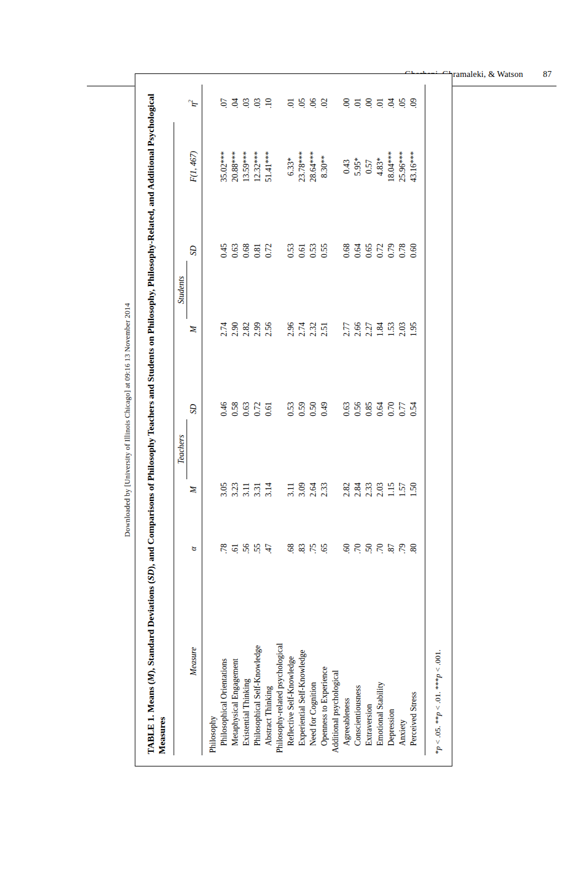Downloaded by [University of Illinois Chicago] at 09:16 13 November 2014
Ghorbani, Ghramaleki, & Watson87
TABLE 1. Means (M), Standard Deviations (SD), and Comparisons of Philosophy Teachers and Students on Philosophy, Philosophy-Related, and Additional Psychological Measures
| | | Teachers | Students | | |
| --- | --- | --- | --- | --- | --- |
| Measure | α | M | SD | M | SD | F (1, 467) | η 2 |
| Philosophy | | | | | | | |
| Philosophical Orientations | .78 | 3.05 | 0.46 | 2.74 | 0.45 | 35.02*** | .07 |
| Metaphysical Engagement | .61 | 3.23 | 0.58 | 2.90 | 0.63 | 20.88*** | .04 |
| Existential Thinking | .56 | 3.11 | 0.63 | 2.82 | 0.68 | 13.59*** | .03 |
| Philosophical Self-Knowledge | .55 | 3.31 | 0.72 | 2.99 | 0.81 | 12.32*** | .03 |
| Abstract Thinking | .47 | 3.14 | 0.61 | 2.56 | 0.72 | 51.41*** | .10 |
| Philosophy-related psychological | | | | | | | |
| Reflective Self-Knowledge | .68 | 3.11 | 0.53 | 2.96 | 0.53 | 6.33* | .01 |
| Experiential Self-Knowledge | .83 | 3.09 | 0.59 | 2.74 | 0.61 | 23.78*** | .05 |
| Need for Cognition | .75 | 2.64 | 0.50 | 2.32 | 0.53 | 28.64*** | .06 |
| Openness to Experience | .65 | 2.33 | 0.49 | 2.51 | 0.55 | 8.30** | .02 |
| Additional psychological | | | | | | | |
| Agreeableness | .60 | 2.82 | 0.63 | 2.77 | 0.68 | 0.43 | .00 |
| Conscientiousness | .70 | 2.84 | 0.56 | 2.66 | 0.64 | 5.95* | .01 |
| Extraversion | .50 | 2.33 | 0.85 | 2.27 | 0.65 | 0.57 | .00 |
| Emotional Stability | .70 | 2.03 | 0.64 | 1.84 | 0.72 | 4.83* | .01 |
| Depression | .87 | 1.15 | 0.70 | 1.53 | 0.79 | 18.04*** | .04 |
| Anxiety | .79 | 1.57 | 0.77 | 2.03 | 0.78 | 25.96*** | .05 |
| Perceived Stress | .80 | 1.50 | 0.54 | 1.95 | 0.60 | 43.16*** | .09 |
*p < .05. **p < .01. ***p < .001.